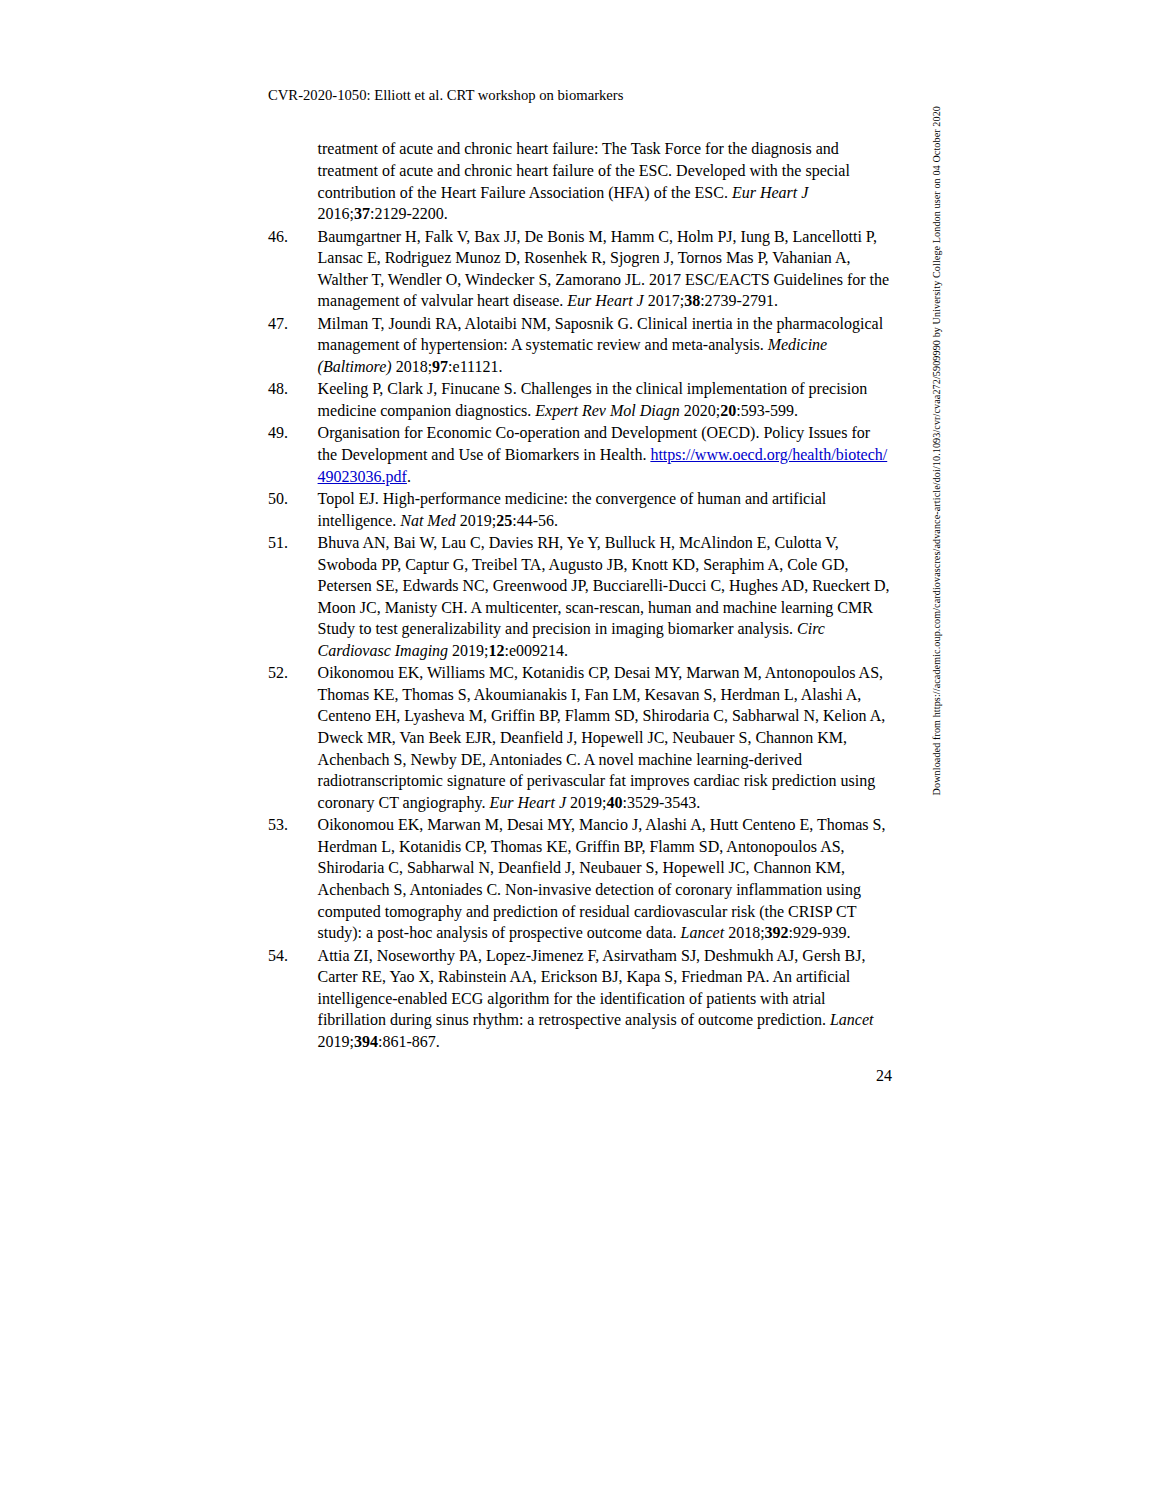CVR-2020-1050: Elliott et al. CRT workshop on biomarkers
Downloaded from https://academic.oup.com/cardiovascres/advance-article/doi/10.1093/cvr/cvaa272/5909990 by University College London user on 04 October 2020
treatment of acute and chronic heart failure: The Task Force for the diagnosis and treatment of acute and chronic heart failure of the ESC. Developed with the special contribution of the Heart Failure Association (HFA) of the ESC. Eur Heart J 2016;37:2129-2200.
46. Baumgartner H, Falk V, Bax JJ, De Bonis M, Hamm C, Holm PJ, Iung B, Lancellotti P, Lansac E, Rodriguez Munoz D, Rosenhek R, Sjogren J, Tornos Mas P, Vahanian A, Walther T, Wendler O, Windecker S, Zamorano JL. 2017 ESC/EACTS Guidelines for the management of valvular heart disease. Eur Heart J 2017;38:2739-2791.
47. Milman T, Joundi RA, Alotaibi NM, Saposnik G. Clinical inertia in the pharmacological management of hypertension: A systematic review and meta-analysis. Medicine (Baltimore) 2018;97:e11121.
48. Keeling P, Clark J, Finucane S. Challenges in the clinical implementation of precision medicine companion diagnostics. Expert Rev Mol Diagn 2020;20:593-599.
49. Organisation for Economic Co-operation and Development (OECD). Policy Issues for the Development and Use of Biomarkers in Health. https://www.oecd.org/health/biotech/49023036.pdf.
50. Topol EJ. High-performance medicine: the convergence of human and artificial intelligence. Nat Med 2019;25:44-56.
51. Bhuva AN, Bai W, Lau C, Davies RH, Ye Y, Bulluck H, McAlindon E, Culotta V, Swoboda PP, Captur G, Treibel TA, Augusto JB, Knott KD, Seraphim A, Cole GD, Petersen SE, Edwards NC, Greenwood JP, Bucciarelli-Ducci C, Hughes AD, Rueckert D, Moon JC, Manisty CH. A multicenter, scan-rescan, human and machine learning CMR Study to test generalizability and precision in imaging biomarker analysis. Circ Cardiovasc Imaging 2019;12:e009214.
52. Oikonomou EK, Williams MC, Kotanidis CP, Desai MY, Marwan M, Antonopoulos AS, Thomas KE, Thomas S, Akoumianakis I, Fan LM, Kesavan S, Herdman L, Alashi A, Centeno EH, Lyasheva M, Griffin BP, Flamm SD, Shirodaria C, Sabharwal N, Kelion A, Dweck MR, Van Beek EJR, Deanfield J, Hopewell JC, Neubauer S, Channon KM, Achenbach S, Newby DE, Antoniades C. A novel machine learning-derived radiotranscriptomic signature of perivascular fat improves cardiac risk prediction using coronary CT angiography. Eur Heart J 2019;40:3529-3543.
53. Oikonomou EK, Marwan M, Desai MY, Mancio J, Alashi A, Hutt Centeno E, Thomas S, Herdman L, Kotanidis CP, Thomas KE, Griffin BP, Flamm SD, Antonopoulos AS, Shirodaria C, Sabharwal N, Deanfield J, Neubauer S, Hopewell JC, Channon KM, Achenbach S, Antoniades C. Non-invasive detection of coronary inflammation using computed tomography and prediction of residual cardiovascular risk (the CRISP CT study): a post-hoc analysis of prospective outcome data. Lancet 2018;392:929-939.
54. Attia ZI, Noseworthy PA, Lopez-Jimenez F, Asirvatham SJ, Deshmukh AJ, Gersh BJ, Carter RE, Yao X, Rabinstein AA, Erickson BJ, Kapa S, Friedman PA. An artificial intelligence-enabled ECG algorithm for the identification of patients with atrial fibrillation during sinus rhythm: a retrospective analysis of outcome prediction. Lancet 2019;394:861-867.
24